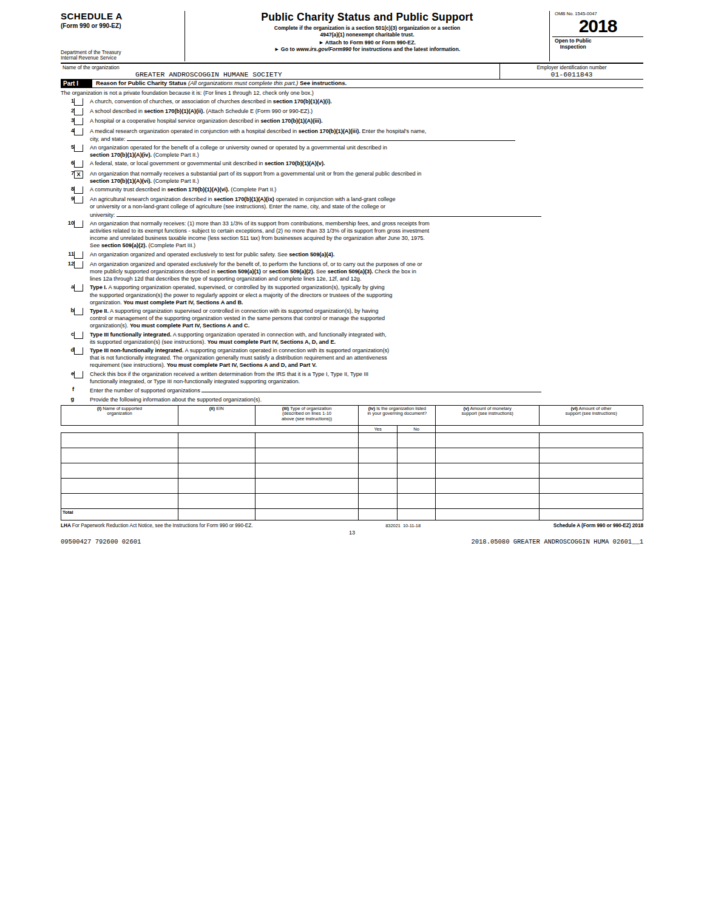SCHEDULE A
(Form 990 or 990-EZ)
Department of the Treasury
Internal Revenue Service
Public Charity Status and Public Support
Complete if the organization is a section 501(c)(3) organization or a section
4947(a)(1) nonexempt charitable trust.
► Attach to Form 990 or Form 990-EZ.
► Go to www.irs.gov/Form990 for instructions and the latest information.
OMB No. 1545-0047
2018
Open to Public
Inspection
Name of the organization
GREATER ANDROSCOGGIN HUMANE SOCIETY
Employer identification number
01-6011843
Part I
Reason for Public Charity Status (All organizations must complete this part.) See instructions.
The organization is not a private foundation because it is: (For lines 1 through 12, check only one box.)
| 1 | | A church, convention of churches, or association of churches described in section 170(b)(1)(A)(i). |
| 2 | | A school described in section 170(b)(1)(A)(ii). (Attach Schedule E (Form 990 or 990-EZ).) |
| 3 | | A hospital or a cooperative hospital service organization described in section 170(b)(1)(A)(iii). |
| 4 | | A medical research organization operated in conjunction with a hospital described in section 170(b)(1)(A)(iii). Enter the hospital's name, city, and state: |
| 5 | | An organization operated for the benefit of a college or university owned or operated by a governmental unit described in section 170(b)(1)(A)(iv). (Complete Part II.) |
| 6 | | A federal, state, or local government or governmental unit described in section 170(b)(1)(A)(v). |
| 7 | X | An organization that normally receives a substantial part of its support from a governmental unit or from the general public described in section 170(b)(1)(A)(vi). (Complete Part II.) |
| 8 | | A community trust described in section 170(b)(1)(A)(vi). (Complete Part II.) |
| 9 | | An agricultural research organization described in section 170(b)(1)(A)(ix) operated in conjunction with a land-grant college or university or a non-land-grant college of agriculture (see instructions). Enter the name, city, and state of the college or university: |
| 10 | | An organization that normally receives: (1) more than 33 1/3% of its support from contributions, membership fees, and gross receipts from activities related to its exempt functions - subject to certain exceptions, and (2) no more than 33 1/3% of its support from gross investment income and unrelated business taxable income (less section 511 tax) from businesses acquired by the organization after June 30, 1975. See section 509(a)(2). (Complete Part III.) |
| 11 | | An organization organized and operated exclusively to test for public safety. See section 509(a)(4). |
| 12 | | An organization organized and operated exclusively for the benefit of, to perform the functions of, or to carry out the purposes of one or more publicly supported organizations described in section 509(a)(1) or section 509(a)(2). See section 509(a)(3). Check the box in lines 12a through 12d that describes the type of supporting organization and complete lines 12e, 12f, and 12g. |
| a | | Type I. A supporting organization operated, supervised, or controlled by its supported organization(s), typically by giving the supported organization(s) the power to regularly appoint or elect a majority of the directors or trustees of the supporting organization. You must complete Part IV, Sections A and B. |
| b | | Type II. A supporting organization supervised or controlled in connection with its supported organization(s), by having control or management of the supporting organization vested in the same persons that control or manage the supported organization(s). You must complete Part IV, Sections A and C. |
| c | | Type III functionally integrated. A supporting organization operated in connection with, and functionally integrated with, its supported organization(s) (see instructions). You must complete Part IV, Sections A, D, and E. |
| d | | Type III non-functionally integrated. A supporting organization operated in connection with its supported organization(s) that is not functionally integrated. The organization generally must satisfy a distribution requirement and an attentiveness requirement (see instructions). You must complete Part IV, Sections A and D, and Part V. |
| e | | Check this box if the organization received a written determination from the IRS that it is a Type I, Type II, Type III functionally integrated, or Type III non-functionally integrated supporting organization. |
| f | | Enter the number of supported organizations |
| g | | Provide the following information about the supported organization(s). |
| (i) Name of supported organization | (ii) EIN | (iii) Type of organization (described on lines 1-10 above (see instructions)) | (iv) Is the organization listed in your governing document? | (v) Amount of monetary support (see instructions) | (vi) Amount of other support (see instructions) |
| --- | --- | --- | --- | --- | --- |
| | | | Yes | No | | |
| Total | | | | | | |
LHA For Paperwork Reduction Act Notice, see the Instructions for Form 990 or 990-EZ.
832021 10-11-18
Schedule A (Form 990 or 990-EZ) 2018
13
09500427 792600 02601
2018.05080 GREATER ANDROSCOGGIN HUMA 02601__1